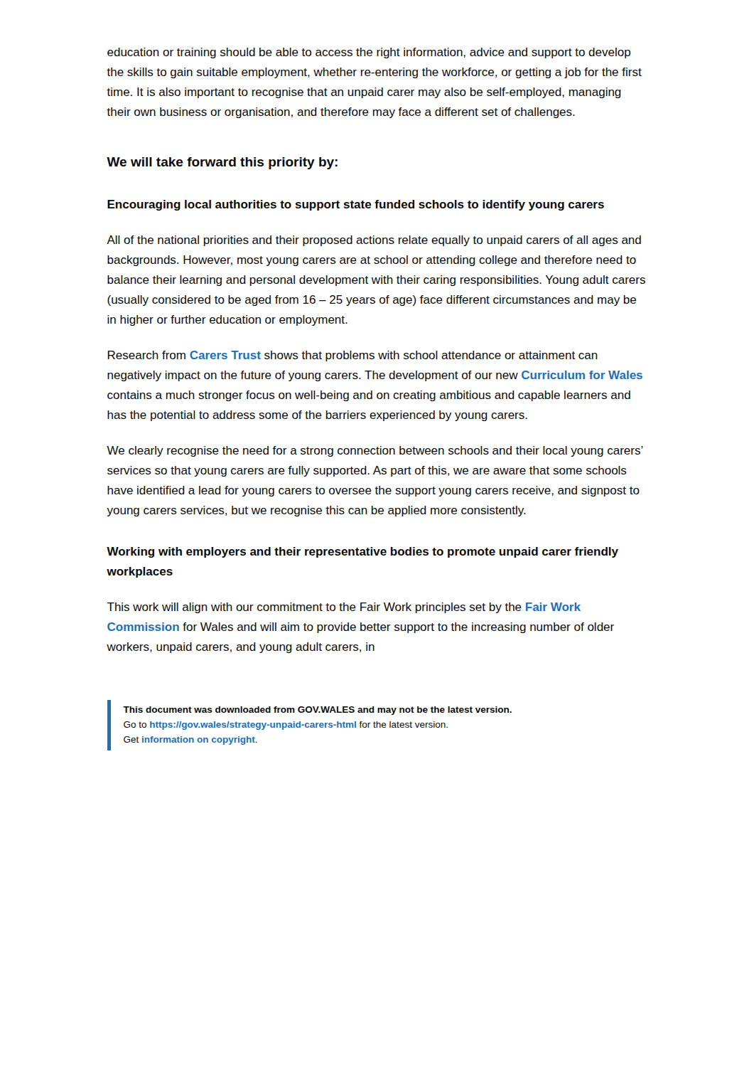education or training should be able to access the right information, advice and support to develop the skills to gain suitable employment, whether re-entering the workforce, or getting a job for the first time. It is also important to recognise that an unpaid carer may also be self-employed, managing their own business or organisation, and therefore may face a different set of challenges.
We will take forward this priority by:
Encouraging local authorities to support state funded schools to identify young carers
All of the national priorities and their proposed actions relate equally to unpaid carers of all ages and backgrounds. However, most young carers are at school or attending college and therefore need to balance their learning and personal development with their caring responsibilities. Young adult carers (usually considered to be aged from 16 – 25 years of age) face different circumstances and may be in higher or further education or employment.
Research from Carers Trust shows that problems with school attendance or attainment can negatively impact on the future of young carers. The development of our new Curriculum for Wales contains a much stronger focus on well-being and on creating ambitious and capable learners and has the potential to address some of the barriers experienced by young carers.
We clearly recognise the need for a strong connection between schools and their local young carers’ services so that young carers are fully supported. As part of this, we are aware that some schools have identified a lead for young carers to oversee the support young carers receive, and signpost to young carers services, but we recognise this can be applied more consistently.
Working with employers and their representative bodies to promote unpaid carer friendly workplaces
This work will align with our commitment to the Fair Work principles set by the Fair Work Commission for Wales and will aim to provide better support to the increasing number of older workers, unpaid carers, and young adult carers, in
This document was downloaded from GOV.WALES and may not be the latest version.
Go to https://gov.wales/strategy-unpaid-carers-html for the latest version.
Get information on copyright.